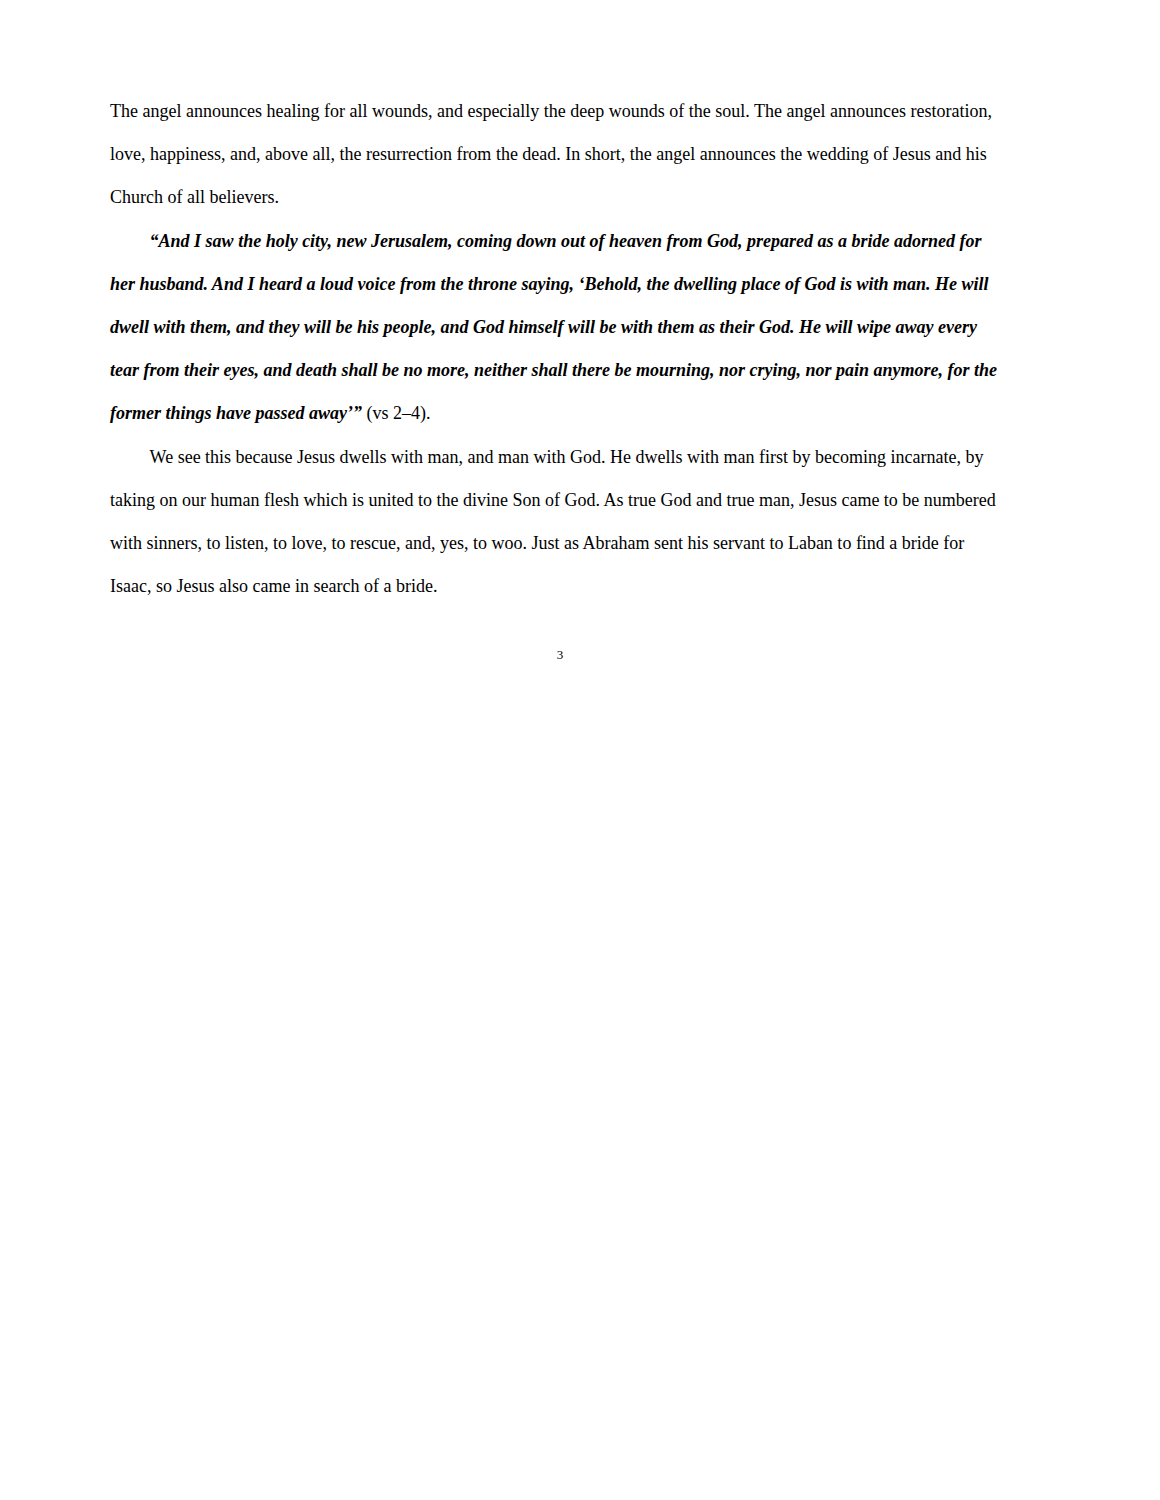The angel announces healing for all wounds, and especially the deep wounds of the soul. The angel announces restoration, love, happiness, and, above all, the resurrection from the dead. In short, the angel announces the wedding of Jesus and his Church of all believers.
“And I saw the holy city, new Jerusalem, coming down out of heaven from God, prepared as a bride adorned for her husband. And I heard a loud voice from the throne saying, ‘Behold, the dwelling place of God is with man. He will dwell with them, and they will be his people, and God himself will be with them as their God. He will wipe away every tear from their eyes, and death shall be no more, neither shall there be mourning, nor crying, nor pain anymore, for the former things have passed away’” (vs 2–4).
We see this because Jesus dwells with man, and man with God. He dwells with man first by becoming incarnate, by taking on our human flesh which is united to the divine Son of God. As true God and true man, Jesus came to be numbered with sinners, to listen, to love, to rescue, and, yes, to woo. Just as Abraham sent his servant to Laban to find a bride for Isaac, so Jesus also came in search of a bride.
3